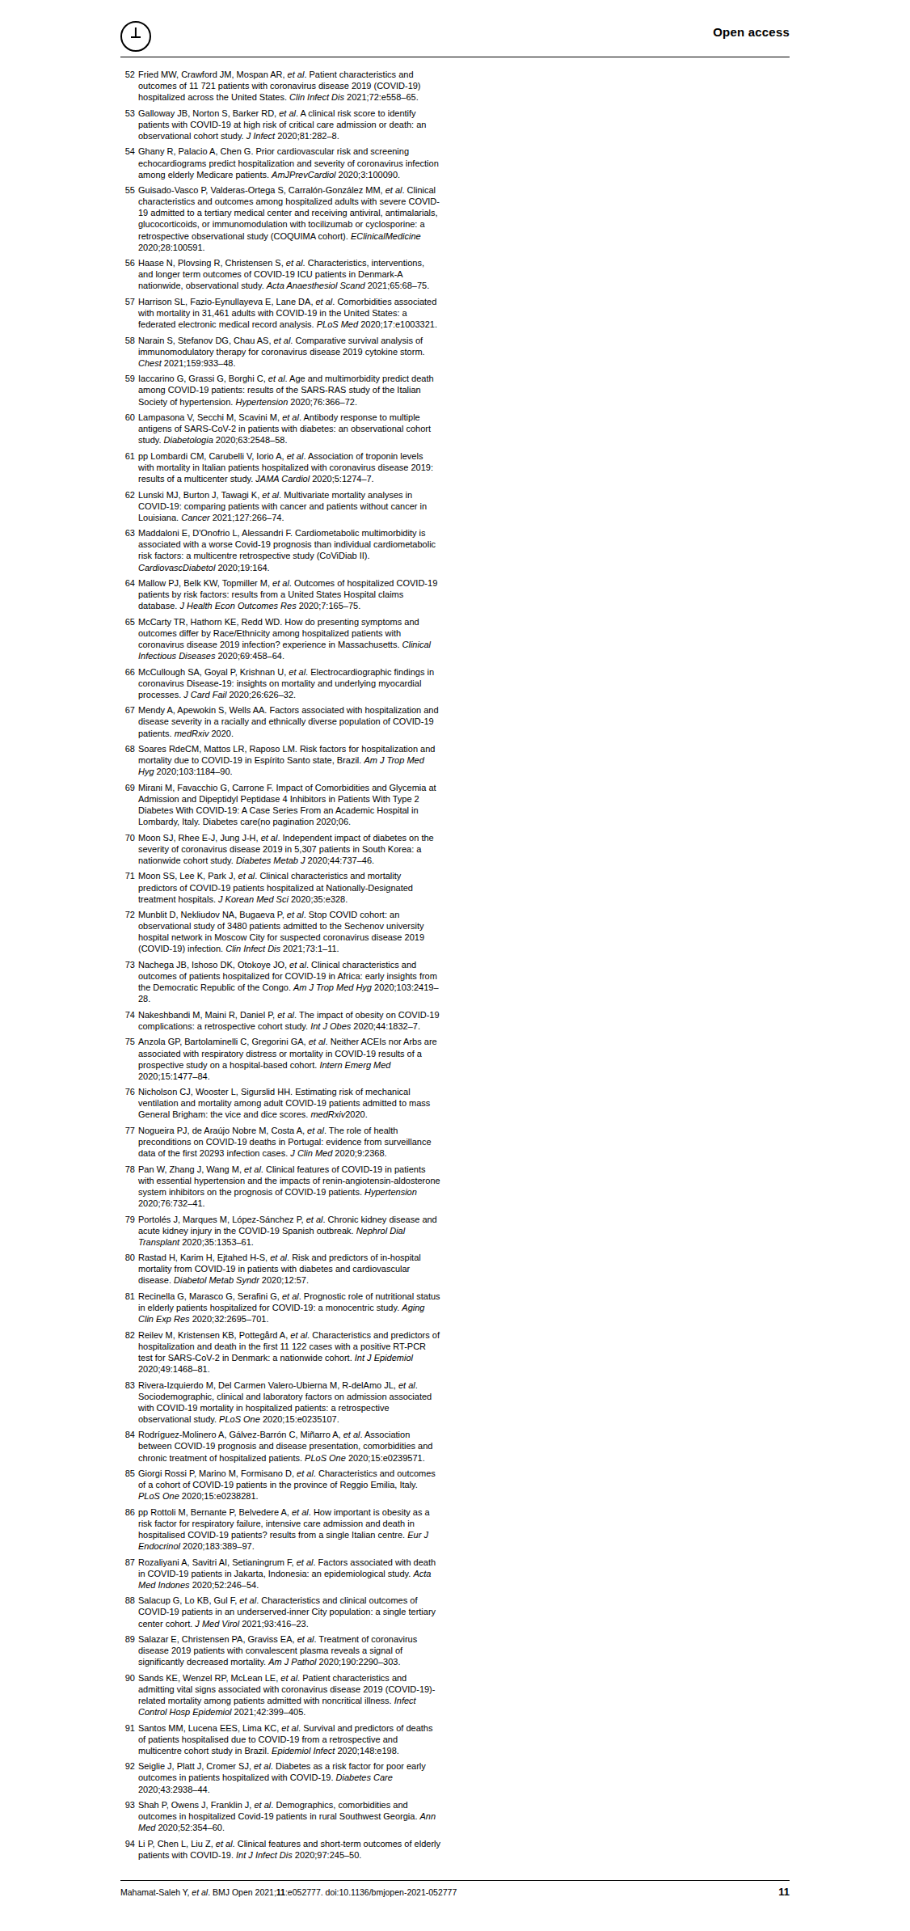Open access
BMJ Open: first published as 10.1136/bmjopen-2021-052777 on 25 October 2021. Downloaded from http://bmjopen.bmj.com/ on October 26, 2021 by guest. Protected by copyright.
52 Fried MW, Crawford JM, Mospan AR, et al. Patient characteristics and outcomes of 11 721 patients with coronavirus disease 2019 (COVID-19) hospitalized across the United States. Clin Infect Dis 2021;72:e558–65.
53 Galloway JB, Norton S, Barker RD, et al. A clinical risk score to identify patients with COVID-19 at high risk of critical care admission or death: an observational cohort study. J Infect 2020;81:282–8.
54 Ghany R, Palacio A, Chen G. Prior cardiovascular risk and screening echocardiograms predict hospitalization and severity of coronavirus infection among elderly Medicare patients. AmJPrevCardiol 2020;3:100090.
55 Guisado-Vasco P, Valderas-Ortega S, Carralón-González MM, et al. Clinical characteristics and outcomes among hospitalized adults with severe COVID-19 admitted to a tertiary medical center and receiving antiviral, antimalarials, glucocorticoids, or immunomodulation with tocilizumab or cyclosporine: a retrospective observational study (COQUIMA cohort). EClinicalMedicine 2020;28:100591.
56 Haase N, Plovsing R, Christensen S, et al. Characteristics, interventions, and longer term outcomes of COVID-19 ICU patients in Denmark-A nationwide, observational study. Acta Anaesthesiol Scand 2021;65:68–75.
57 Harrison SL, Fazio-Eynullayeva E, Lane DA, et al. Comorbidities associated with mortality in 31,461 adults with COVID-19 in the United States: a federated electronic medical record analysis. PLoS Med 2020;17:e1003321.
58 Narain S, Stefanov DG, Chau AS, et al. Comparative survival analysis of immunomodulatory therapy for coronavirus disease 2019 cytokine storm. Chest 2021;159:933–48.
59 Iaccarino G, Grassi G, Borghi C, et al. Age and multimorbidity predict death among COVID-19 patients: results of the SARS-RAS study of the Italian Society of hypertension. Hypertension 2020;76:366–72.
60 Lampasona V, Secchi M, Scavini M, et al. Antibody response to multiple antigens of SARS-CoV-2 in patients with diabetes: an observational cohort study. Diabetologia 2020;63:2548–58.
61pp Lombardi CM, Carubelli V, Iorio A, et al. Association of troponin levels with mortality in Italian patients hospitalized with coronavirus disease 2019: results of a multicenter study. JAMA Cardiol 2020;5:1274–7.
62 Lunski MJ, Burton J, Tawagi K, et al. Multivariate mortality analyses in COVID-19: comparing patients with cancer and patients without cancer in Louisiana. Cancer 2021;127:266–74.
63 Maddaloni E, D'Onofrio L, Alessandri F. Cardiometabolic multimorbidity is associated with a worse Covid-19 prognosis than individual cardiometabolic risk factors: a multicentre retrospective study (CoViDiab II). CardiovascDiabetol 2020;19:164.
64 Mallow PJ, Belk KW, Topmiller M, et al. Outcomes of hospitalized COVID-19 patients by risk factors: results from a United States Hospital claims database. J Health Econ Outcomes Res 2020;7:165–75.
65 McCarty TR, Hathorn KE, Redd WD. How do presenting symptoms and outcomes differ by Race/Ethnicity among hospitalized patients with coronavirus disease 2019 infection? experience in Massachusetts. Clinical Infectious Diseases 2020;69:458–64.
66 McCullough SA, Goyal P, Krishnan U, et al. Electrocardiographic findings in coronavirus Disease-19: insights on mortality and underlying myocardial processes. J Card Fail 2020;26:626–32.
67 Mendy A, Apewokin S, Wells AA. Factors associated with hospitalization and disease severity in a racially and ethnically diverse population of COVID-19 patients. medRxiv 2020.
68 Soares RdeCM, Mattos LR, Raposo LM. Risk factors for hospitalization and mortality due to COVID-19 in Espírito Santo state, Brazil. Am J Trop Med Hyg 2020;103:1184–90.
69 Mirani M, Favacchio G, Carrone F. Impact of Comorbidities and Glycemia at Admission and Dipeptidyl Peptidase 4 Inhibitors in Patients With Type 2 Diabetes With COVID-19: A Case Series From an Academic Hospital in Lombardy, Italy. Diabetes care(no pagination 2020;06.
70 Moon SJ, Rhee E-J, Jung J-H, et al. Independent impact of diabetes on the severity of coronavirus disease 2019 in 5,307 patients in South Korea: a nationwide cohort study. Diabetes Metab J 2020;44:737–46.
71 Moon SS, Lee K, Park J, et al. Clinical characteristics and mortality predictors of COVID-19 patients hospitalized at Nationally-Designated treatment hospitals. J Korean Med Sci 2020;35:e328.
72 Munblit D, Nekliudov NA, Bugaeva P, et al. Stop COVID cohort: an observational study of 3480 patients admitted to the Sechenov university hospital network in Moscow City for suspected coronavirus disease 2019 (COVID-19) infection. Clin Infect Dis 2021;73:1–11.
73 Nachega JB, Ishoso DK, Otokoye JO, et al. Clinical characteristics and outcomes of patients hospitalized for COVID-19 in Africa: early insights from the Democratic Republic of the Congo. Am J Trop Med Hyg 2020;103:2419–28.
74 Nakeshbandi M, Maini R, Daniel P, et al. The impact of obesity on COVID-19 complications: a retrospective cohort study. Int J Obes 2020;44:1832–7.
75 Anzola GP, Bartolaminelli C, Gregorini GA, et al. Neither ACEIs nor Arbs are associated with respiratory distress or mortality in COVID-19 results of a prospective study on a hospital-based cohort. Intern Emerg Med 2020;15:1477–84.
76 Nicholson CJ, Wooster L, Sigurslid HH. Estimating risk of mechanical ventilation and mortality among adult COVID-19 patients admitted to mass General Brigham: the vice and dice scores. medRxiv2020.
77 Nogueira PJ, de Araújo Nobre M, Costa A, et al. The role of health preconditions on COVID-19 deaths in Portugal: evidence from surveillance data of the first 20293 infection cases. J Clin Med 2020;9:2368.
78 Pan W, Zhang J, Wang M, et al. Clinical features of COVID-19 in patients with essential hypertension and the impacts of renin-angiotensin-aldosterone system inhibitors on the prognosis of COVID-19 patients. Hypertension 2020;76:732–41.
79 Portolés J, Marques M, López-Sánchez P, et al. Chronic kidney disease and acute kidney injury in the COVID-19 Spanish outbreak. Nephrol Dial Transplant 2020;35:1353–61.
80 Rastad H, Karim H, Ejtahed H-S, et al. Risk and predictors of in-hospital mortality from COVID-19 in patients with diabetes and cardiovascular disease. Diabetol Metab Syndr 2020;12:57.
81 Recinella G, Marasco G, Serafini G, et al. Prognostic role of nutritional status in elderly patients hospitalized for COVID-19: a monocentric study. Aging Clin Exp Res 2020;32:2695–701.
82 Reilev M, Kristensen KB, Pottegård A, et al. Characteristics and predictors of hospitalization and death in the first 11 122 cases with a positive RT-PCR test for SARS-CoV-2 in Denmark: a nationwide cohort. Int J Epidemiol 2020;49:1468–81.
83 Rivera-Izquierdo M, Del Carmen Valero-Ubierna M, R-delAmo JL, et al. Sociodemographic, clinical and laboratory factors on admission associated with COVID-19 mortality in hospitalized patients: a retrospective observational study. PLoS One 2020;15:e0235107.
84 Rodríguez-Molinero A, Gálvez-Barrón C, Miñarro A, et al. Association between COVID-19 prognosis and disease presentation, comorbidities and chronic treatment of hospitalized patients. PLoS One 2020;15:e0239571.
85 Giorgi Rossi P, Marino M, Formisano D, et al. Characteristics and outcomes of a cohort of COVID-19 patients in the province of Reggio Emilia, Italy. PLoS One 2020;15:e0238281.
86pp Rottoli M, Bernante P, Belvedere A, et al. How important is obesity as a risk factor for respiratory failure, intensive care admission and death in hospitalised COVID-19 patients? results from a single Italian centre. Eur J Endocrinol 2020;183:389–97.
87 Rozaliyani A, Savitri AI, Setianingrum F, et al. Factors associated with death in COVID-19 patients in Jakarta, Indonesia: an epidemiological study. Acta Med Indones 2020;52:246–54.
88 Salacup G, Lo KB, Gul F, et al. Characteristics and clinical outcomes of COVID-19 patients in an underserved-inner City population: a single tertiary center cohort. J Med Virol 2021;93:416–23.
89 Salazar E, Christensen PA, Graviss EA, et al. Treatment of coronavirus disease 2019 patients with convalescent plasma reveals a signal of significantly decreased mortality. Am J Pathol 2020;190:2290–303.
90 Sands KE, Wenzel RP, McLean LE, et al. Patient characteristics and admitting vital signs associated with coronavirus disease 2019 (COVID-19)-related mortality among patients admitted with noncritical illness. Infect Control Hosp Epidemiol 2021;42:399–405.
91 Santos MM, Lucena EES, Lima KC, et al. Survival and predictors of deaths of patients hospitalised due to COVID-19 from a retrospective and multicentre cohort study in Brazil. Epidemiol Infect 2020;148:e198.
92 Seiglie J, Platt J, Cromer SJ, et al. Diabetes as a risk factor for poor early outcomes in patients hospitalized with COVID-19. Diabetes Care 2020;43:2938–44.
93 Shah P, Owens J, Franklin J, et al. Demographics, comorbidities and outcomes in hospitalized Covid-19 patients in rural Southwest Georgia. Ann Med 2020;52:354–60.
94 Li P, Chen L, Liu Z, et al. Clinical features and short-term outcomes of elderly patients with COVID-19. Int J Infect Dis 2020;97:245–50.
Mahamat-Saleh Y, et al. BMJ Open 2021;11:e052777. doi:10.1136/bmjopen-2021-052777
11